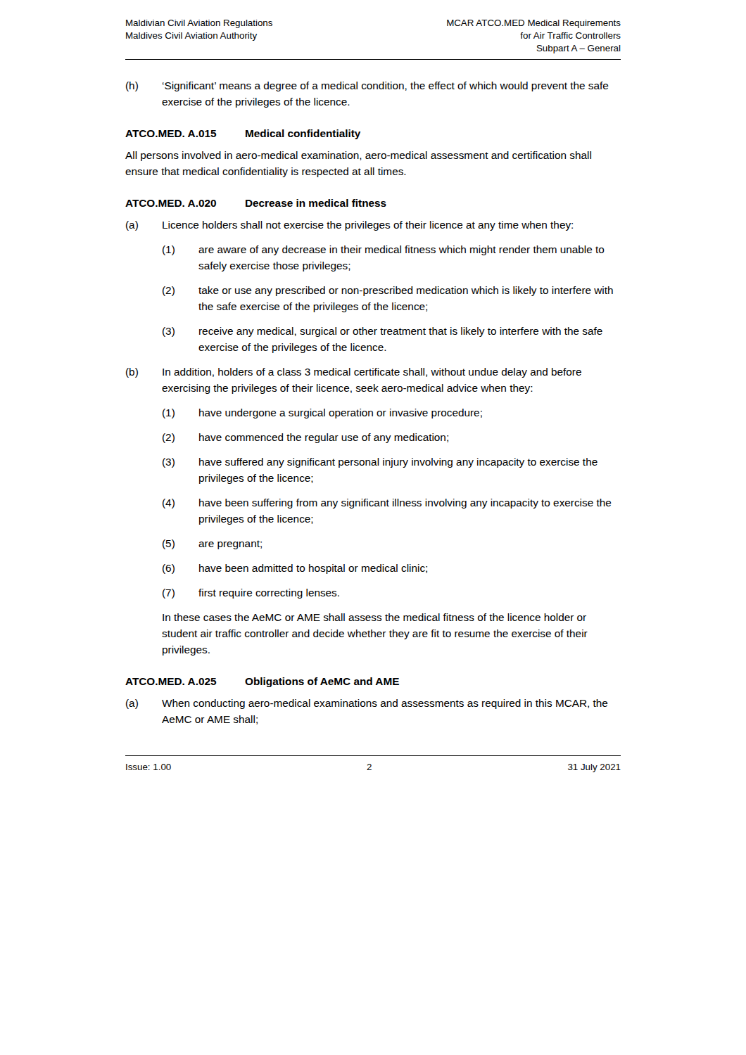Maldivian Civil Aviation Regulations
Maldives Civil Aviation Authority
MCAR ATCO.MED Medical Requirements
for Air Traffic Controllers
Subpart A – General
(h)
‘Significant’ means a degree of a medical condition, the effect of which would prevent the safe exercise of the privileges of the licence.
ATCO.MED. A.015 Medical confidentiality
All persons involved in aero-medical examination, aero-medical assessment and certification shall ensure that medical confidentiality is respected at all times.
ATCO.MED. A.020 Decrease in medical fitness
(a)
Licence holders shall not exercise the privileges of their licence at any time when they:
(1)
are aware of any decrease in their medical fitness which might render them unable to safely exercise those privileges;
(2)
take or use any prescribed or non-prescribed medication which is likely to interfere with the safe exercise of the privileges of the licence;
(3)
receive any medical, surgical or other treatment that is likely to interfere with the safe exercise of the privileges of the licence.
(b)
In addition, holders of a class 3 medical certificate shall, without undue delay and before exercising the privileges of their licence, seek aero-medical advice when they:
(1)
have undergone a surgical operation or invasive procedure;
(2)
have commenced the regular use of any medication;
(3)
have suffered any significant personal injury involving any incapacity to exercise the privileges of the licence;
(4)
have been suffering from any significant illness involving any incapacity to exercise the privileges of the licence;
(5)
are pregnant;
(6)
have been admitted to hospital or medical clinic;
(7)
first require correcting lenses.
In these cases the AeMC or AME shall assess the medical fitness of the licence holder or student air traffic controller and decide whether they are fit to resume the exercise of their privileges.
ATCO.MED. A.025 Obligations of AeMC and AME
(a)
When conducting aero-medical examinations and assessments as required in this MCAR, the AeMC or AME shall;
Issue: 1.00
2
31 July 2021